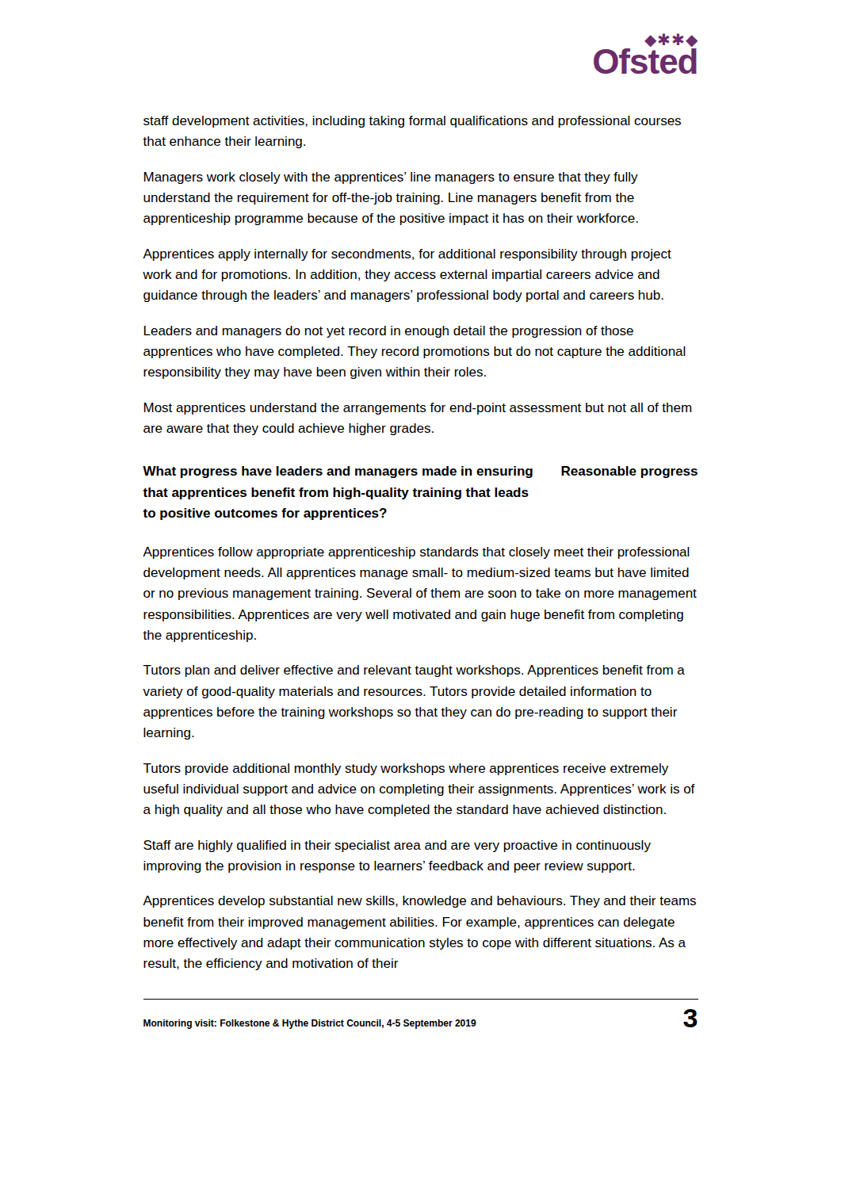◆✱✱◆
Ofsted
staff development activities, including taking formal qualifications and professional courses that enhance their learning.
Managers work closely with the apprentices’ line managers to ensure that they fully understand the requirement for off-the-job training. Line managers benefit from the apprenticeship programme because of the positive impact it has on their workforce.
Apprentices apply internally for secondments, for additional responsibility through project work and for promotions. In addition, they access external impartial careers advice and guidance through the leaders’ and managers’ professional body portal and careers hub.
Leaders and managers do not yet record in enough detail the progression of those apprentices who have completed. They record promotions but do not capture the additional responsibility they may have been given within their roles.
Most apprentices understand the arrangements for end-point assessment but not all of them are aware that they could achieve higher grades.
What progress have leaders and managers made in ensuring that apprentices benefit from high-quality training that leads to positive outcomes for apprentices?
Reasonable progress
Apprentices follow appropriate apprenticeship standards that closely meet their professional development needs. All apprentices manage small- to medium-sized teams but have limited or no previous management training. Several of them are soon to take on more management responsibilities. Apprentices are very well motivated and gain huge benefit from completing the apprenticeship.
Tutors plan and deliver effective and relevant taught workshops. Apprentices benefit from a variety of good-quality materials and resources. Tutors provide detailed information to apprentices before the training workshops so that they can do pre-reading to support their learning.
Tutors provide additional monthly study workshops where apprentices receive extremely useful individual support and advice on completing their assignments. Apprentices’ work is of a high quality and all those who have completed the standard have achieved distinction.
Staff are highly qualified in their specialist area and are very proactive in continuously improving the provision in response to learners’ feedback and peer review support.
Apprentices develop substantial new skills, knowledge and behaviours. They and their teams benefit from their improved management abilities. For example, apprentices can delegate more effectively and adapt their communication styles to cope with different situations. As a result, the efficiency and motivation of their
Monitoring visit: Folkestone & Hythe District Council, 4-5 September 2019
3